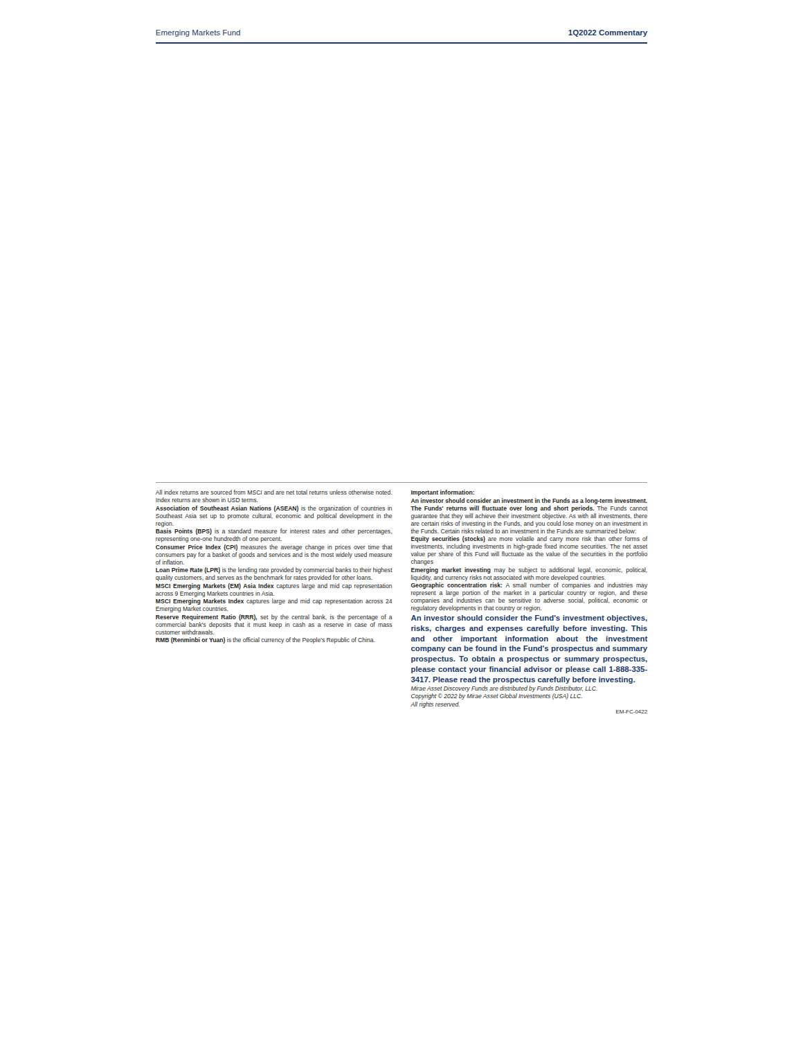Emerging Markets Fund
1Q2022 Commentary
All index returns are sourced from MSCI and are net total returns unless otherwise noted. Index returns are shown in USD terms.
Association of Southeast Asian Nations (ASEAN) is the organization of countries in Southeast Asia set up to promote cultural, economic and political development in the region.
Basis Points (BPS) is a standard measure for interest rates and other percentages, representing one-one hundredth of one percent.
Consumer Price Index (CPI) measures the average change in prices over time that consumers pay for a basket of goods and services and is the most widely used measure of inflation.
Loan Prime Rate (LPR) is the lending rate provided by commercial banks to their highest quality customers, and serves as the benchmark for rates provided for other loans.
MSCI Emerging Markets (EM) Asia Index captures large and mid cap representation across 9 Emerging Markets countries in Asia.
MSCI Emerging Markets Index captures large and mid cap representation across 24 Emerging Market countries.
Reserve Requirement Ratio (RRR), set by the central bank, is the percentage of a commercial bank's deposits that it must keep in cash as a reserve in case of mass customer withdrawals.
RMB (Renminbi or Yuan) is the official currency of the People's Republic of China.
Important information:
An investor should consider an investment in the Funds as a long-term investment. The Funds' returns will fluctuate over long and short periods. The Funds cannot guarantee that they will achieve their investment objective. As with all investments, there are certain risks of investing in the Funds, and you could lose money on an investment in the Funds. Certain risks related to an investment in the Funds are summarized below:
Equity securities (stocks) are more volatile and carry more risk than other forms of investments, including investments in high-grade fixed income securities. The net asset value per share of this Fund will fluctuate as the value of the securities in the portfolio changes
Emerging market investing may be subject to additional legal, economic, political, liquidity, and currency risks not associated with more developed countries.
Geographic concentration risk: A small number of companies and industries may represent a large portion of the market in a particular country or region, and these companies and industries can be sensitive to adverse social, political, economic or regulatory developments in that country or region.
An investor should consider the Fund's investment objectives, risks, charges and expenses carefully before investing. This and other important information about the investment company can be found in the Fund's prospectus and summary prospectus. To obtain a prospectus or summary prospectus, please contact your financial advisor or please call 1-888-335-3417. Please read the prospectus carefully before investing.
Mirae Asset Discovery Funds are distributed by Funds Distributor, LLC.
Copyright © 2022 by Mirae Asset Global Investments (USA) LLC.
All rights reserved.
EM-FC-0422